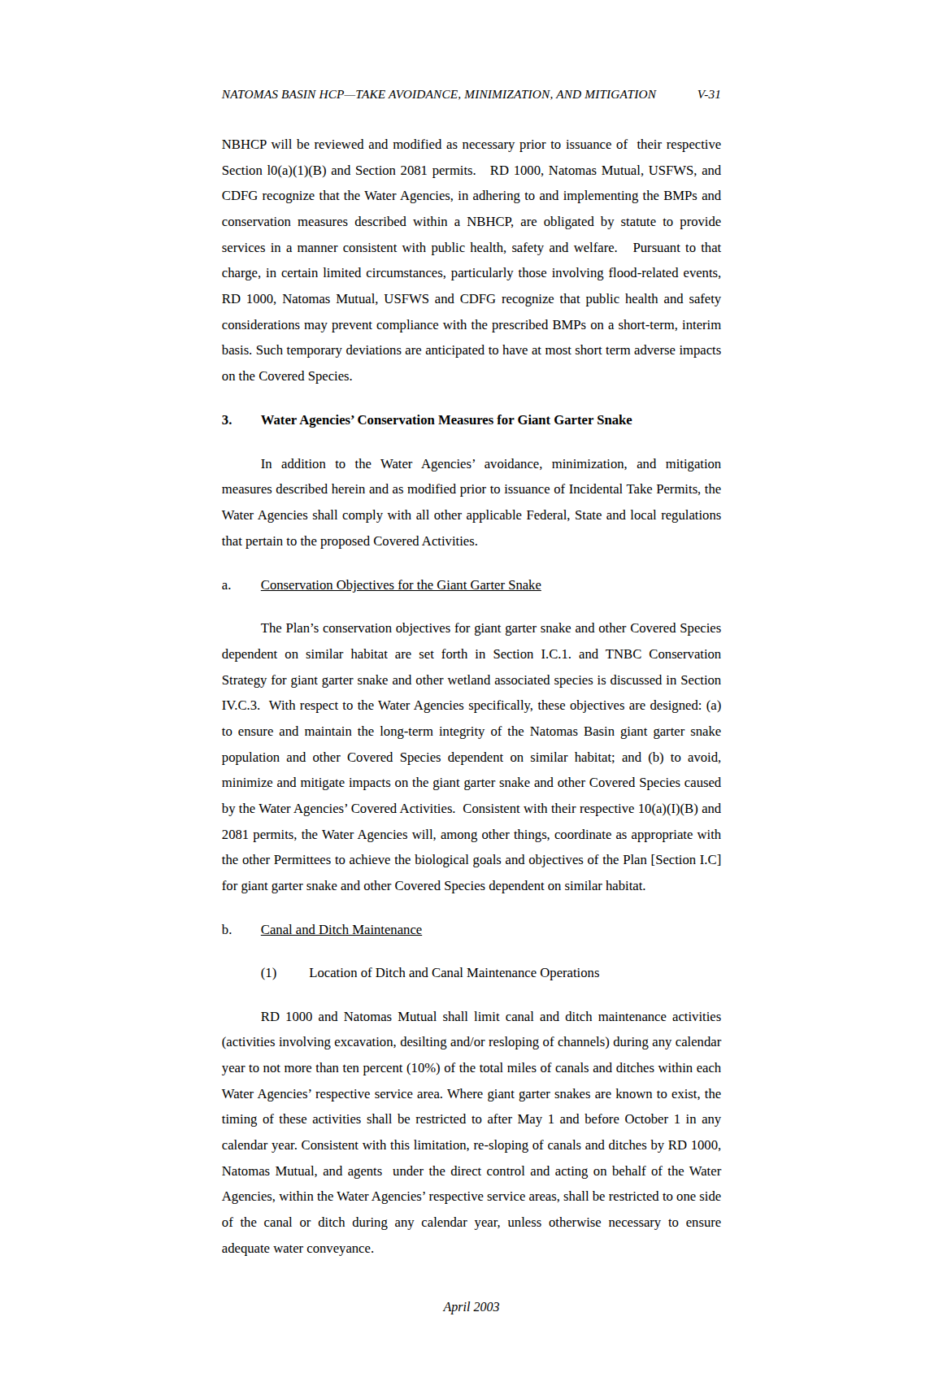Natomas Basin HCP—Take Avoidance, Minimization, and Mitigation V-31
NBHCP will be reviewed and modified as necessary prior to issuance of their respective Section l0(a)(1)(B) and Section 2081 permits. RD 1000, Natomas Mutual, USFWS, and CDFG recognize that the Water Agencies, in adhering to and implementing the BMPs and conservation measures described within a NBHCP, are obligated by statute to provide services in a manner consistent with public health, safety and welfare. Pursuant to that charge, in certain limited circumstances, particularly those involving flood-related events, RD 1000, Natomas Mutual, USFWS and CDFG recognize that public health and safety considerations may prevent compliance with the prescribed BMPs on a short-term, interim basis. Such temporary deviations are anticipated to have at most short term adverse impacts on the Covered Species.
3. Water Agencies’ Conservation Measures for Giant Garter Snake
In addition to the Water Agencies’ avoidance, minimization, and mitigation measures described herein and as modified prior to issuance of Incidental Take Permits, the Water Agencies shall comply with all other applicable Federal, State and local regulations that pertain to the proposed Covered Activities.
a. Conservation Objectives for the Giant Garter Snake
The Plan’s conservation objectives for giant garter snake and other Covered Species dependent on similar habitat are set forth in Section I.C.1. and TNBC Conservation Strategy for giant garter snake and other wetland associated species is discussed in Section IV.C.3. With respect to the Water Agencies specifically, these objectives are designed: (a) to ensure and maintain the long-term integrity of the Natomas Basin giant garter snake population and other Covered Species dependent on similar habitat; and (b) to avoid, minimize and mitigate impacts on the giant garter snake and other Covered Species caused by the Water Agencies’ Covered Activities. Consistent with their respective 10(a)(I)(B) and 2081 permits, the Water Agencies will, among other things, coordinate as appropriate with the other Permittees to achieve the biological goals and objectives of the Plan [Section I.C] for giant garter snake and other Covered Species dependent on similar habitat.
b. Canal and Ditch Maintenance
(1) Location of Ditch and Canal Maintenance Operations
RD 1000 and Natomas Mutual shall limit canal and ditch maintenance activities (activities involving excavation, desilting and/or resloping of channels) during any calendar year to not more than ten percent (10%) of the total miles of canals and ditches within each Water Agencies’ respective service area. Where giant garter snakes are known to exist, the timing of these activities shall be restricted to after May 1 and before October 1 in any calendar year. Consistent with this limitation, re-sloping of canals and ditches by RD 1000, Natomas Mutual, and agents under the direct control and acting on behalf of the Water Agencies, within the Water Agencies’ respective service areas, shall be restricted to one side of the canal or ditch during any calendar year, unless otherwise necessary to ensure adequate water conveyance.
April 2003